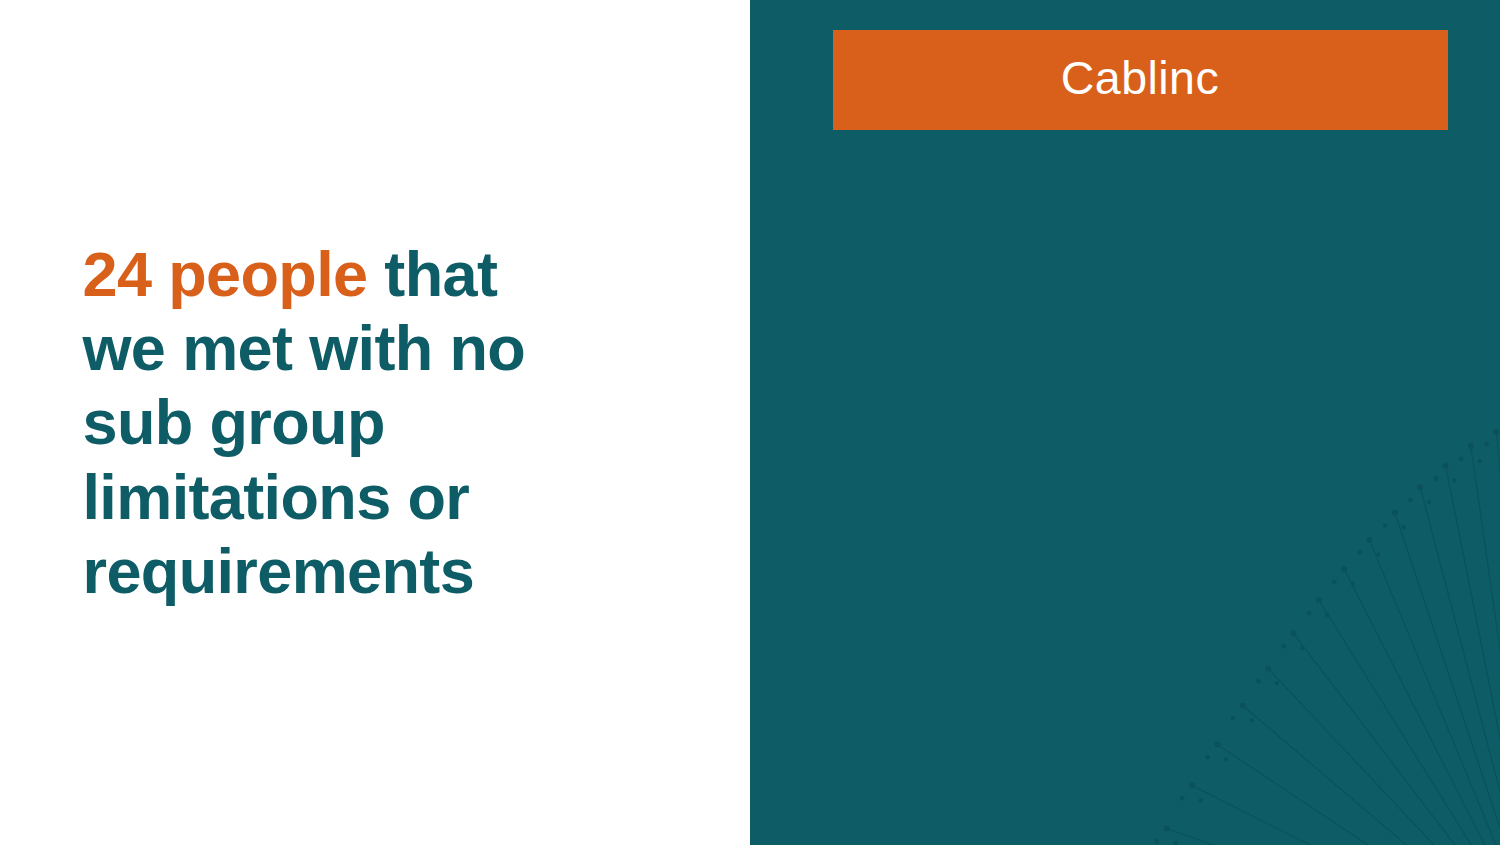24 people that we met with no sub group limitations or requirements
Cablinc